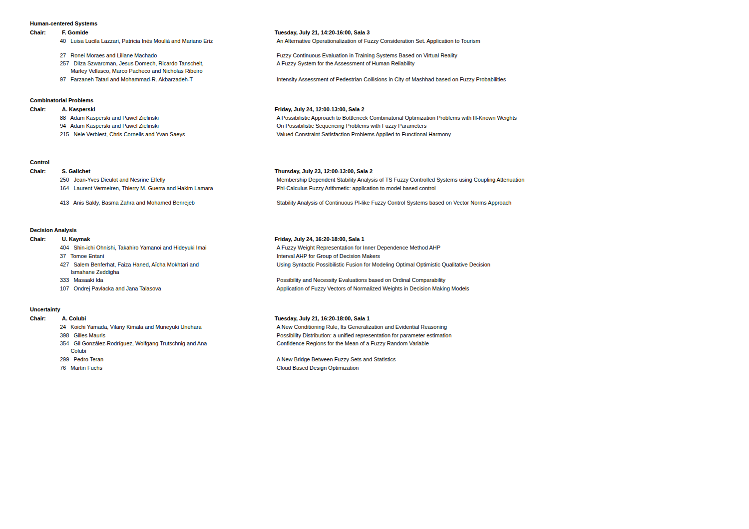Human-centered Systems
| Chair: | F. Gomide | Tuesday, July 21, 14:20-16:00, Sala 3 |
| | 40 Luisa Lucila Lazzari, Patricia Inés Mouliá and Mariano Eriz | An Alternative Operationalization of Fuzzy Consideration Set. Application to Tourism |
| | 27 Ronei Moraes and Liliane Machado | Fuzzy Continuous Evaluation in Training Systems Based on Virtual Reality |
| | 257 Dilza Szwarcman, Jesus Domech, Ricardo Tanscheit, Marley Vellasco, Marco Pacheco and Nicholas Ribeiro | A Fuzzy System for the Assessment of Human Reliability |
| | 97 Farzaneh Tatari and Mohammad-R. Akbarzadeh-T | Intensity Assessment of Pedestrian Collisions in City of Mashhad based on Fuzzy Probabilities |
Combinatorial Problems
| Chair: | A. Kasperski | Friday, July 24, 12:00-13:00, Sala 2 |
| | 88 Adam Kasperski and Pawel Zielinski | A Possibilistic Approach to Bottleneck Combinatorial Optimization Problems with Ill-Known Weights |
| | 94 Adam Kasperski and Pawel Zielinski | On Possibilistic Sequencing Problems with Fuzzy Parameters |
| | 215 Nele Verbiest, Chris Cornelis and Yvan Saeys | Valued Constraint Satisfaction Problems Applied to Functional Harmony |
Control
| Chair: | S. Galichet | Thursday, July 23, 12:00-13:00, Sala 2 |
| | 250 Jean-Yves Dieulot and Nesrine Elfelly | Membership Dependent Stability Analysis of TS Fuzzy Controlled Systems using Coupling Attenuation |
| | 164 Laurent Vermeiren, Thierry M. Guerra and Hakim Lamara | Phi-Calculus Fuzzy Arithmetic: application to model based control |
| | 413 Anis Sakly, Basma Zahra and Mohamed Benrejeb | Stability Analysis of Continuous PI-like Fuzzy Control Systems based on Vector Norms Approach |
Decision Analysis
| Chair: | U. Kaymak | Friday, July 24, 16:20-18:00, Sala 1 |
| | 404 Shin-ichi Ohnishi, Takahiro Yamanoi and Hideyuki Imai | A Fuzzy Weight Representation for Inner Dependence Method AHP |
| | 37 Tomoe Entani | Interval AHP for Group of Decision Makers |
| | 427 Salem Benferhat, Faiza Haned, Aïcha Mokhtari and Ismahane Zeddigha | Using Syntactic Possibilistic Fusion for Modeling Optimal Optimistic Qualitative Decision |
| | 333 Masaaki Ida | Possibility and Necessity Evaluations based on Ordinal Comparability |
| | 107 Ondrej Pavlacka and Jana Talasova | Application of Fuzzy Vectors of Normalized Weights in Decision Making Models |
Uncertainty
| Chair: | A. Colubi | Tuesday, July 21, 16:20-18:00, Sala 1 |
| | 24 Koichi Yamada, Vilany Kimala and Muneyuki Unehara | A New Conditioning Rule, Its Generalization and Evidential Reasoning |
| | 398 Gilles Mauris | Possibility Distribution: a unified representation for parameter estimation |
| | 354 Gil González-Rodríguez, Wolfgang Trutschnig and Ana Colubi | Confidence Regions for the Mean of a Fuzzy Random Variable |
| | 299 Pedro Teran | A New Bridge Between Fuzzy Sets and Statistics |
| | 76 Martin Fuchs | Cloud Based Design Optimization |